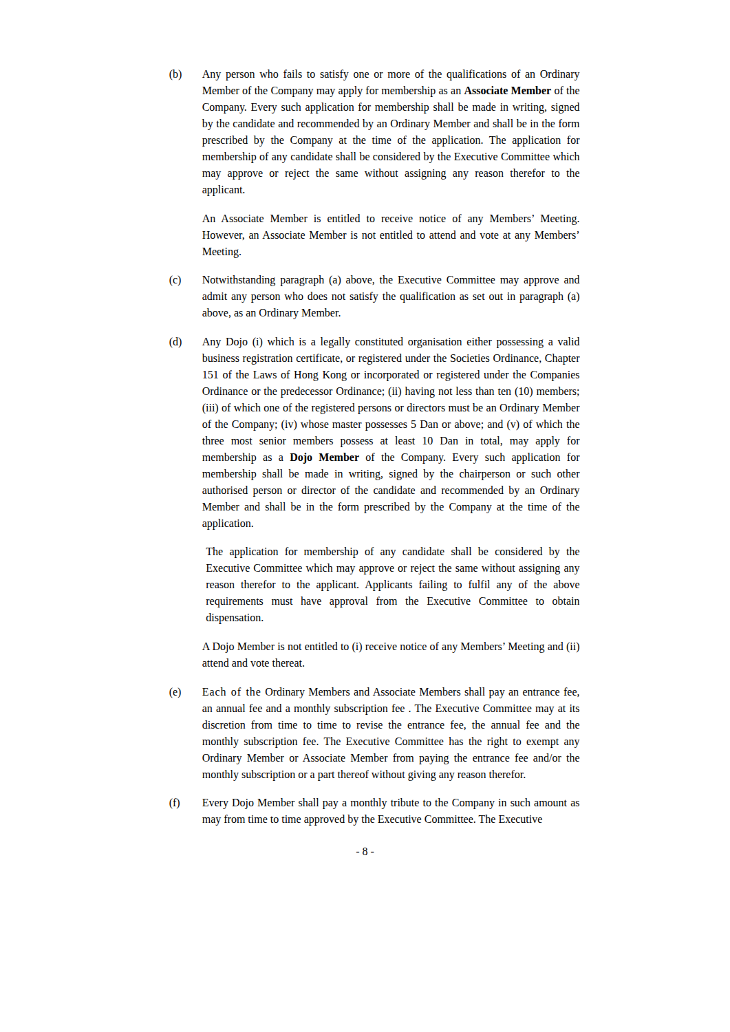(b)
Any person who fails to satisfy one or more of the qualifications of an Ordinary Member of the Company may apply for membership as an Associate Member of the Company. Every such application for membership shall be made in writing, signed by the candidate and recommended by an Ordinary Member and shall be in the form prescribed by the Company at the time of the application. The application for membership of any candidate shall be considered by the Executive Committee which may approve or reject the same without assigning any reason therefor to the applicant.
An Associate Member is entitled to receive notice of any Members’ Meeting. However, an Associate Member is not entitled to attend and vote at any Members’ Meeting.
(c)
Notwithstanding paragraph (a) above, the Executive Committee may approve and admit any person who does not satisfy the qualification as set out in paragraph (a) above, as an Ordinary Member.
(d)
Any Dojo (i) which is a legally constituted organisation either possessing a valid business registration certificate, or registered under the Societies Ordinance, Chapter 151 of the Laws of Hong Kong or incorporated or registered under the Companies Ordinance or the predecessor Ordinance; (ii) having not less than ten (10) members; (iii) of which one of the registered persons or directors must be an Ordinary Member of the Company; (iv) whose master possesses 5 Dan or above; and (v) of which the three most senior members possess at least 10 Dan in total, may apply for membership as a Dojo Member of the Company. Every such application for membership shall be made in writing, signed by the chairperson or such other authorised person or director of the candidate and recommended by an Ordinary Member and shall be in the form prescribed by the Company at the time of the application.
The application for membership of any candidate shall be considered by the Executive Committee which may approve or reject the same without assigning any reason therefor to the applicant. Applicants failing to fulfil any of the above requirements must have approval from the Executive Committee to obtain dispensation.
A Dojo Member is not entitled to (i) receive notice of any Members’ Meeting and (ii) attend and vote thereat.
(e)
Each of the Ordinary Members and Associate Members shall pay an entrance fee, an annual fee and a monthly subscription fee . The Executive Committee may at its discretion from time to time to revise the entrance fee, the annual fee and the monthly subscription fee. The Executive Committee has the right to exempt any Ordinary Member or Associate Member from paying the entrance fee and/or the monthly subscription or a part thereof without giving any reason therefor.
(f)
Every Dojo Member shall pay a monthly tribute to the Company in such amount as may from time to time approved by the Executive Committee. The Executive
- 8 -